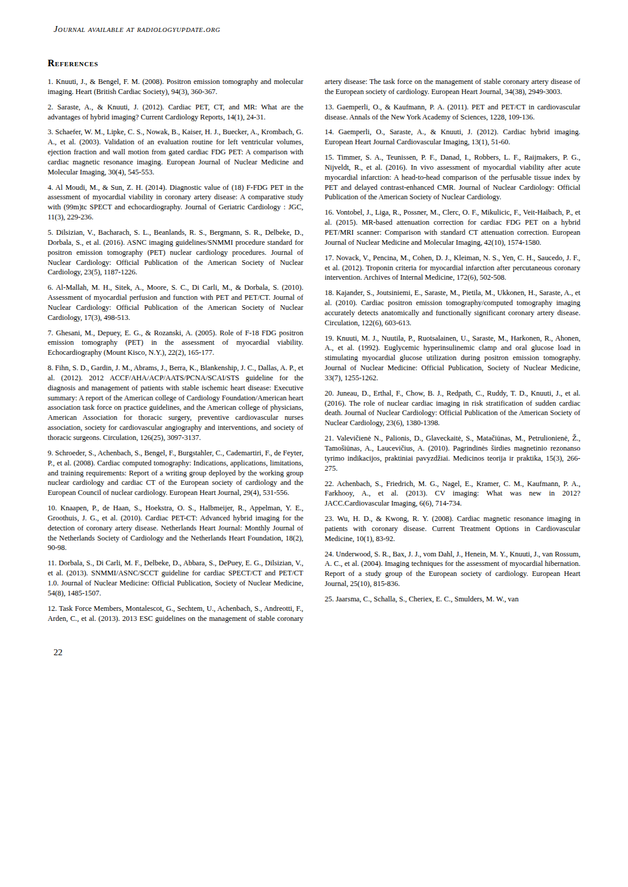Journal available at radiologyupdate.org
References
1. Knuuti, J., & Bengel, F. M. (2008). Positron emission tomography and molecular imaging. Heart (British Cardiac Society), 94(3), 360-367.
2. Saraste, A., & Knuuti, J. (2012). Cardiac PET, CT, and MR: What are the advantages of hybrid imaging? Current Cardiology Reports, 14(1), 24-31.
3. Schaefer, W. M., Lipke, C. S., Nowak, B., Kaiser, H. J., Buecker, A., Krombach, G. A., et al. (2003). Validation of an evaluation routine for left ventricular volumes, ejection fraction and wall motion from gated cardiac FDG PET: A comparison with cardiac magnetic resonance imaging. European Journal of Nuclear Medicine and Molecular Imaging, 30(4), 545-553.
4. Al Moudi, M., & Sun, Z. H. (2014). Diagnostic value of (18) F-FDG PET in the assessment of myocardial viability in coronary artery disease: A comparative study with (99m)tc SPECT and echocardiography. Journal of Geriatric Cardiology : JGC, 11(3), 229-236.
5. Dilsizian, V., Bacharach, S. L., Beanlands, R. S., Bergmann, S. R., Delbeke, D., Dorbala, S., et al. (2016). ASNC imaging guidelines/SNMMI procedure standard for positron emission tomography (PET) nuclear cardiology procedures. Journal of Nuclear Cardiology: Official Publication of the American Society of Nuclear Cardiology, 23(5), 1187-1226.
6. Al-Mallah, M. H., Sitek, A., Moore, S. C., Di Carli, M., & Dorbala, S. (2010). Assessment of myocardial perfusion and function with PET and PET/CT. Journal of Nuclear Cardiology: Official Publication of the American Society of Nuclear Cardiology, 17(3), 498-513.
7. Ghesani, M., Depuey, E. G., & Rozanski, A. (2005). Role of F-18 FDG positron emission tomography (PET) in the assessment of myocardial viability. Echocardiography (Mount Kisco, N.Y.), 22(2), 165-177.
8. Fihn, S. D., Gardin, J. M., Abrams, J., Berra, K., Blankenship, J. C., Dallas, A. P., et al. (2012). 2012 ACCF/AHA/ACP/AATS/PCNA/SCAI/STS guideline for the diagnosis and management of patients with stable ischemic heart disease: Executive summary: A report of the American college of Cardiology Foundation/American heart association task force on practice guidelines, and the American college of physicians, American Association for thoracic surgery, preventive cardiovascular nurses association, society for cardiovascular angiography and interventions, and society of thoracic surgeons. Circulation, 126(25), 3097-3137.
9. Schroeder, S., Achenbach, S., Bengel, F., Burgstahler, C., Cademartiri, F., de Feyter, P., et al. (2008). Cardiac computed tomography: Indications, applications, limitations, and training requirements: Report of a writing group deployed by the working group nuclear cardiology and cardiac CT of the European society of cardiology and the European Council of nuclear cardiology. European Heart Journal, 29(4), 531-556.
10. Knaapen, P., de Haan, S., Hoekstra, O. S., Halbmeijer, R., Appelman, Y. E., Groothuis, J. G., et al. (2010). Cardiac PET-CT: Advanced hybrid imaging for the detection of coronary artery disease. Netherlands Heart Journal: Monthly Journal of the Netherlands Society of Cardiology and the Netherlands Heart Foundation, 18(2), 90-98.
11. Dorbala, S., Di Carli, M. F., Delbeke, D., Abbara, S., DePuey, E. G., Dilsizian, V., et al. (2013). SNMMI/ASNC/SCCT guideline for cardiac SPECT/CT and PET/CT 1.0. Journal of Nuclear Medicine: Official Publication, Society of Nuclear Medicine, 54(8), 1485-1507.
12. Task Force Members, Montalescot, G., Sechtem, U., Achenbach, S., Andreotti, F., Arden, C., et al. (2013). 2013 ESC guidelines on the management of stable coronary artery disease: The task force on the management of stable coronary artery disease of the European society of cardiology. European Heart Journal, 34(38), 2949-3003.
13. Gaemperli, O., & Kaufmann, P. A. (2011). PET and PET/CT in cardiovascular disease. Annals of the New York Academy of Sciences, 1228, 109-136.
14. Gaemperli, O., Saraste, A., & Knuuti, J. (2012). Cardiac hybrid imaging. European Heart Journal Cardiovascular Imaging, 13(1), 51-60.
15. Timmer, S. A., Teunissen, P. F., Danad, I., Robbers, L. F., Raijmakers, P. G., Nijveldt, R., et al. (2016). In vivo assessment of myocardial viability after acute myocardial infarction: A head-to-head comparison of the perfusable tissue index by PET and delayed contrast-enhanced CMR. Journal of Nuclear Cardiology: Official Publication of the American Society of Nuclear Cardiology.
16. Vontobel, J., Liga, R., Possner, M., Clerc, O. F., Mikulicic, F., Veit-Haibach, P., et al. (2015). MR-based attenuation correction for cardiac FDG PET on a hybrid PET/MRI scanner: Comparison with standard CT attenuation correction. European Journal of Nuclear Medicine and Molecular Imaging, 42(10), 1574-1580.
17. Novack, V., Pencina, M., Cohen, D. J., Kleiman, N. S., Yen, C. H., Saucedo, J. F., et al. (2012). Troponin criteria for myocardial infarction after percutaneous coronary intervention. Archives of Internal Medicine, 172(6), 502-508.
18. Kajander, S., Joutsiniemi, E., Saraste, M., Pietila, M., Ukkonen, H., Saraste, A., et al. (2010). Cardiac positron emission tomography/computed tomography imaging accurately detects anatomically and functionally significant coronary artery disease. Circulation, 122(6), 603-613.
19. Knuuti, M. J., Nuutila, P., Ruotsalainen, U., Saraste, M., Harkonen, R., Ahonen, A., et al. (1992). Euglycemic hyperinsulinemic clamp and oral glucose load in stimulating myocardial glucose utilization during positron emission tomography. Journal of Nuclear Medicine: Official Publication, Society of Nuclear Medicine, 33(7), 1255-1262.
20. Juneau, D., Erthal, F., Chow, B. J., Redpath, C., Ruddy, T. D., Knuuti, J., et al. (2016). The role of nuclear cardiac imaging in risk stratification of sudden cardiac death. Journal of Nuclear Cardiology: Official Publication of the American Society of Nuclear Cardiology, 23(6), 1380-1398.
21. Valevičienė N., Palionis, D., Glaveckaitė, S., Matačiūnas, M., Petrulionienė, Ž., Tamošiūnas, A., Laucevičius, A. (2010). Pagrindinės širdies magnetinio rezonanso tyrimo indikacijos, praktiniai pavyzdžiai. Medicinos teorija ir praktika, 15(3), 266-275.
22. Achenbach, S., Friedrich, M. G., Nagel, E., Kramer, C. M., Kaufmann, P. A., Farkhooy, A., et al. (2013). CV imaging: What was new in 2012? JACC.Cardiovascular Imaging, 6(6), 714-734.
23. Wu, H. D., & Kwong, R. Y. (2008). Cardiac magnetic resonance imaging in patients with coronary disease. Current Treatment Options in Cardiovascular Medicine, 10(1), 83-92.
24. Underwood, S. R., Bax, J. J., vom Dahl, J., Henein, M. Y., Knuuti, J., van Rossum, A. C., et al. (2004). Imaging techniques for the assessment of myocardial hibernation. Report of a study group of the European society of cardiology. European Heart Journal, 25(10), 815-836.
25. Jaarsma, C., Schalla, S., Cheriex, E. C., Smulders, M. W., van
22